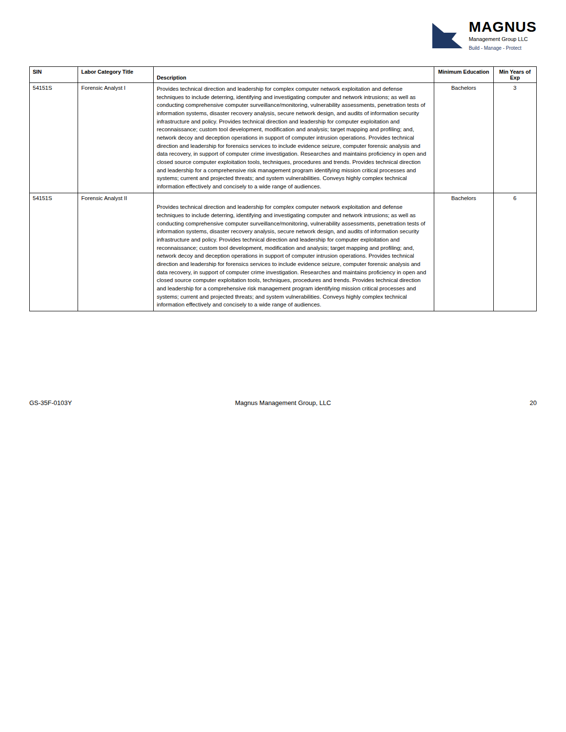MAGNUS
Management Group LLC
Build - Manage - Protect
| SIN | Labor Category Title | Description | Minimum Education | Min Years of Exp |
| --- | --- | --- | --- | --- |
| 54151S | Forensic Analyst I | Provides technical direction and leadership for complex computer network exploitation and defense techniques to include deterring, identifying and investigating computer and network intrusions; as well as conducting comprehensive computer surveillance/monitoring, vulnerability assessments, penetration tests of information systems, disaster recovery analysis, secure network design, and audits of information security infrastructure and policy. Provides technical direction and leadership for computer exploitation and reconnaissance; custom tool development, modification and analysis; target mapping and profiling; and, network decoy and deception operations in support of computer intrusion operations. Provides technical direction and leadership for forensics services to include evidence seizure, computer forensic analysis and data recovery, in support of computer crime investigation. Researches and maintains proficiency in open and closed source computer exploitation tools, techniques, procedures and trends. Provides technical direction and leadership for a comprehensive risk management program identifying mission critical processes and systems; current and projected threats; and system vulnerabilities. Conveys highly complex technical information effectively and concisely to a wide range of audiences. | Bachelors | 3 |
| 54151S | Forensic Analyst II | Provides technical direction and leadership for complex computer network exploitation and defense techniques to include deterring, identifying and investigating computer and network intrusions; as well as conducting comprehensive computer surveillance/monitoring, vulnerability assessments, penetration tests of information systems, disaster recovery analysis, secure network design, and audits of information security infrastructure and policy. Provides technical direction and leadership for computer exploitation and reconnaissance; custom tool development, modification and analysis; target mapping and profiling; and, network decoy and deception operations in support of computer intrusion operations. Provides technical direction and leadership for forensics services to include evidence seizure, computer forensic analysis and data recovery, in support of computer crime investigation. Researches and maintains proficiency in open and closed source computer exploitation tools, techniques, procedures and trends. Provides technical direction and leadership for a comprehensive risk management program identifying mission critical processes and systems; current and projected threats; and system vulnerabilities. Conveys highly complex technical information effectively and concisely to a wide range of audiences. | Bachelors | 6 |
GS-35F-0103Y
Magnus Management Group, LLC
20